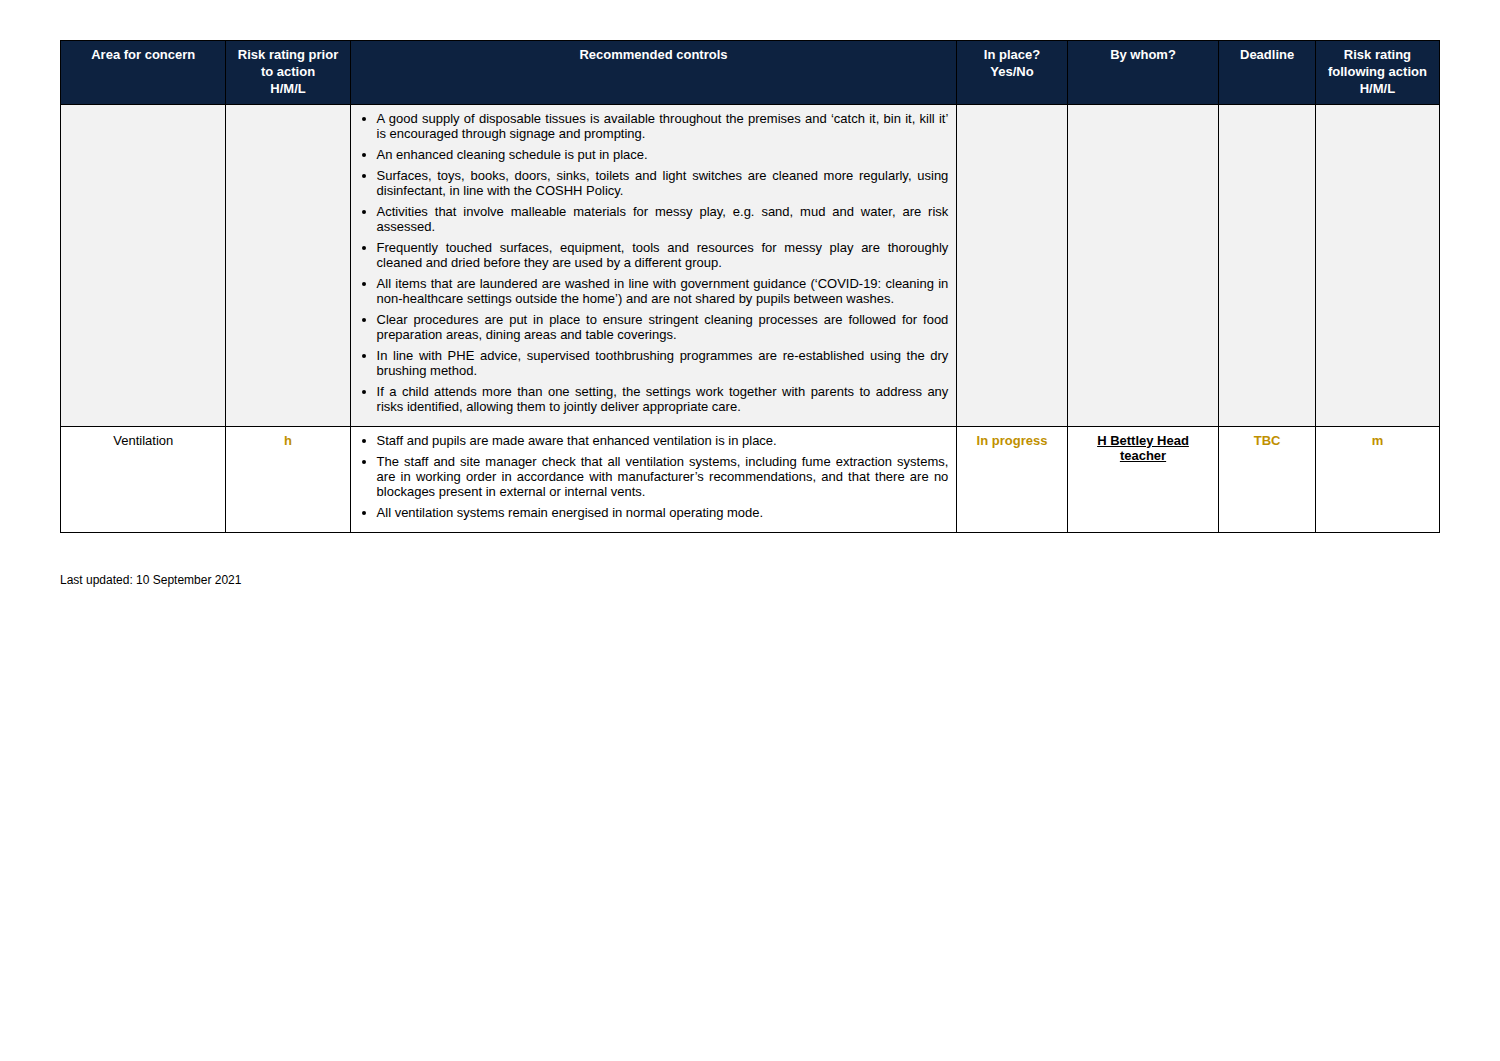| Area for concern | Risk rating prior to action H/M/L | Recommended controls | In place? Yes/No | By whom? | Deadline | Risk rating following action H/M/L |
| --- | --- | --- | --- | --- | --- | --- |
| | | A good supply of disposable tissues is available throughout the premises and ‘catch it, bin it, kill it’ is encouraged through signage and prompting. An enhanced cleaning schedule is put in place. Surfaces, toys, books, doors, sinks, toilets and light switches are cleaned more regularly, using disinfectant, in line with the COSHH Policy. Activities that involve malleable materials for messy play, e.g. sand, mud and water, are risk assessed. Frequently touched surfaces, equipment, tools and resources for messy play are thoroughly cleaned and dried before they are used by a different group. All items that are laundered are washed in line with government guidance (‘COVID-19: cleaning in non-healthcare settings outside the home’) and are not shared by pupils between washes. Clear procedures are put in place to ensure stringent cleaning processes are followed for food preparation areas, dining areas and table coverings. In line with PHE advice, supervised toothbrushing programmes are re-established using the dry brushing method. If a child attends more than one setting, the settings work together with parents to address any risks identified, allowing them to jointly deliver appropriate care. | | | | |
| Ventilation | h | Staff and pupils are made aware that enhanced ventilation is in place. The staff and site manager check that all ventilation systems, including fume extraction systems, are in working order in accordance with manufacturer’s recommendations, and that there are no blockages present in external or internal vents. All ventilation systems remain energised in normal operating mode. | In progress | H Bettley Head teacher | TBC | m |
Last updated: 10 September 2021